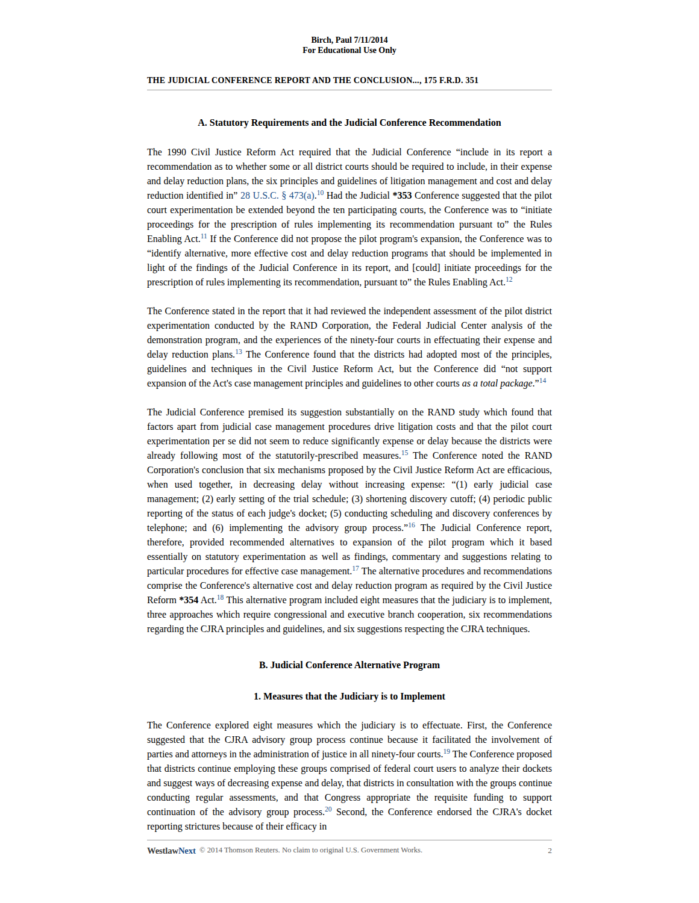Birch, Paul 7/11/2014
For Educational Use Only
THE JUDICIAL CONFERENCE REPORT AND THE CONCLUSION..., 175 F.R.D. 351
A. Statutory Requirements and the Judicial Conference Recommendation
The 1990 Civil Justice Reform Act required that the Judicial Conference “include in its report a recommendation as to whether some or all district courts should be required to include, in their expense and delay reduction plans, the six principles and guidelines of litigation management and cost and delay reduction identified in” 28 U.S.C. § 473(a).10 Had the Judicial *353 Conference suggested that the pilot court experimentation be extended beyond the ten participating courts, the Conference was to “initiate proceedings for the prescription of rules implementing its recommendation pursuant to” the Rules Enabling Act.11 If the Conference did not propose the pilot program's expansion, the Conference was to “identify alternative, more effective cost and delay reduction programs that should be implemented in light of the findings of the Judicial Conference in its report, and [could] initiate proceedings for the prescription of rules implementing its recommendation, pursuant to” the Rules Enabling Act.12
The Conference stated in the report that it had reviewed the independent assessment of the pilot district experimentation conducted by the RAND Corporation, the Federal Judicial Center analysis of the demonstration program, and the experiences of the ninety-four courts in effectuating their expense and delay reduction plans.13 The Conference found that the districts had adopted most of the principles, guidelines and techniques in the Civil Justice Reform Act, but the Conference did “not support expansion of the Act's case management principles and guidelines to other courts as a total package.”14
The Judicial Conference premised its suggestion substantially on the RAND study which found that factors apart from judicial case management procedures drive litigation costs and that the pilot court experimentation per se did not seem to reduce significantly expense or delay because the districts were already following most of the statutorily-prescribed measures.15 The Conference noted the RAND Corporation's conclusion that six mechanisms proposed by the Civil Justice Reform Act are efficacious, when used together, in decreasing delay without increasing expense: “(1) early judicial case management; (2) early setting of the trial schedule; (3) shortening discovery cutoff; (4) periodic public reporting of the status of each judge's docket; (5) conducting scheduling and discovery conferences by telephone; and (6) implementing the advisory group process.”16 The Judicial Conference report, therefore, provided recommended alternatives to expansion of the pilot program which it based essentially on statutory experimentation as well as findings, commentary and suggestions relating to particular procedures for effective case management.17 The alternative procedures and recommendations comprise the Conference's alternative cost and delay reduction program as required by the Civil Justice Reform *354 Act.18 This alternative program included eight measures that the judiciary is to implement, three approaches which require congressional and executive branch cooperation, six recommendations regarding the CJRA principles and guidelines, and six suggestions respecting the CJRA techniques.
B. Judicial Conference Alternative Program
1. Measures that the Judiciary is to Implement
The Conference explored eight measures which the judiciary is to effectuate. First, the Conference suggested that the CJRA advisory group process continue because it facilitated the involvement of parties and attorneys in the administration of justice in all ninety-four courts.19 The Conference proposed that districts continue employing these groups comprised of federal court users to analyze their dockets and suggest ways of decreasing expense and delay, that districts in consultation with the groups continue conducting regular assessments, and that Congress appropriate the requisite funding to support continuation of the advisory group process.20 Second, the Conference endorsed the CJRA's docket reporting strictures because of their efficacy in
WestlawNext © 2014 Thomson Reuters. No claim to original U.S. Government Works. 2